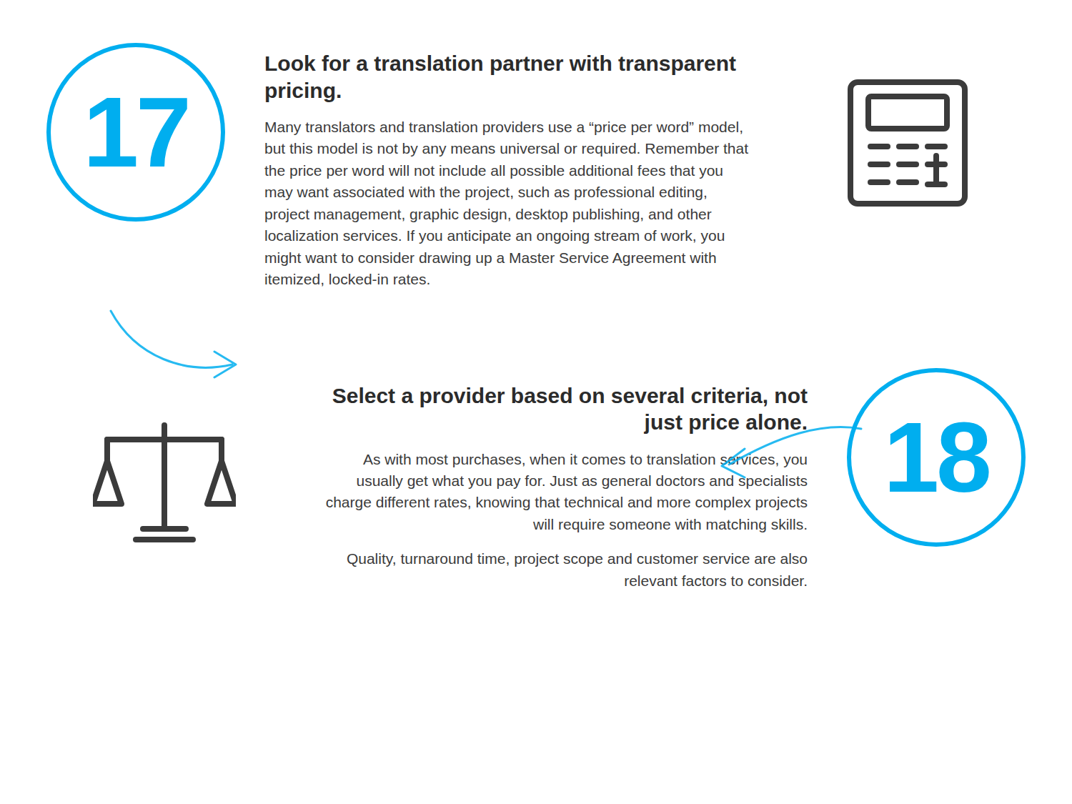17
Look for a translation partner with transparent pricing.
Many translators and translation providers use a “price per word” model, but this model is not by any means universal or required. Remember that the price per word will not include all possible additional fees that you may want associated with the project, such as professional editing, project management, graphic design, desktop publishing, and other localization services. If you anticipate an ongoing stream of work, you might want to consider drawing up a Master Service Agreement with itemized, locked-in rates.
Select a provider based on several criteria, not just price alone.
As with most purchases, when it comes to translation services, you usually get what you pay for. Just as general doctors and specialists charge different rates, knowing that technical and more complex projects will require someone with matching skills.
Quality, turnaround time, project scope and customer service are also relevant factors to consider.
18